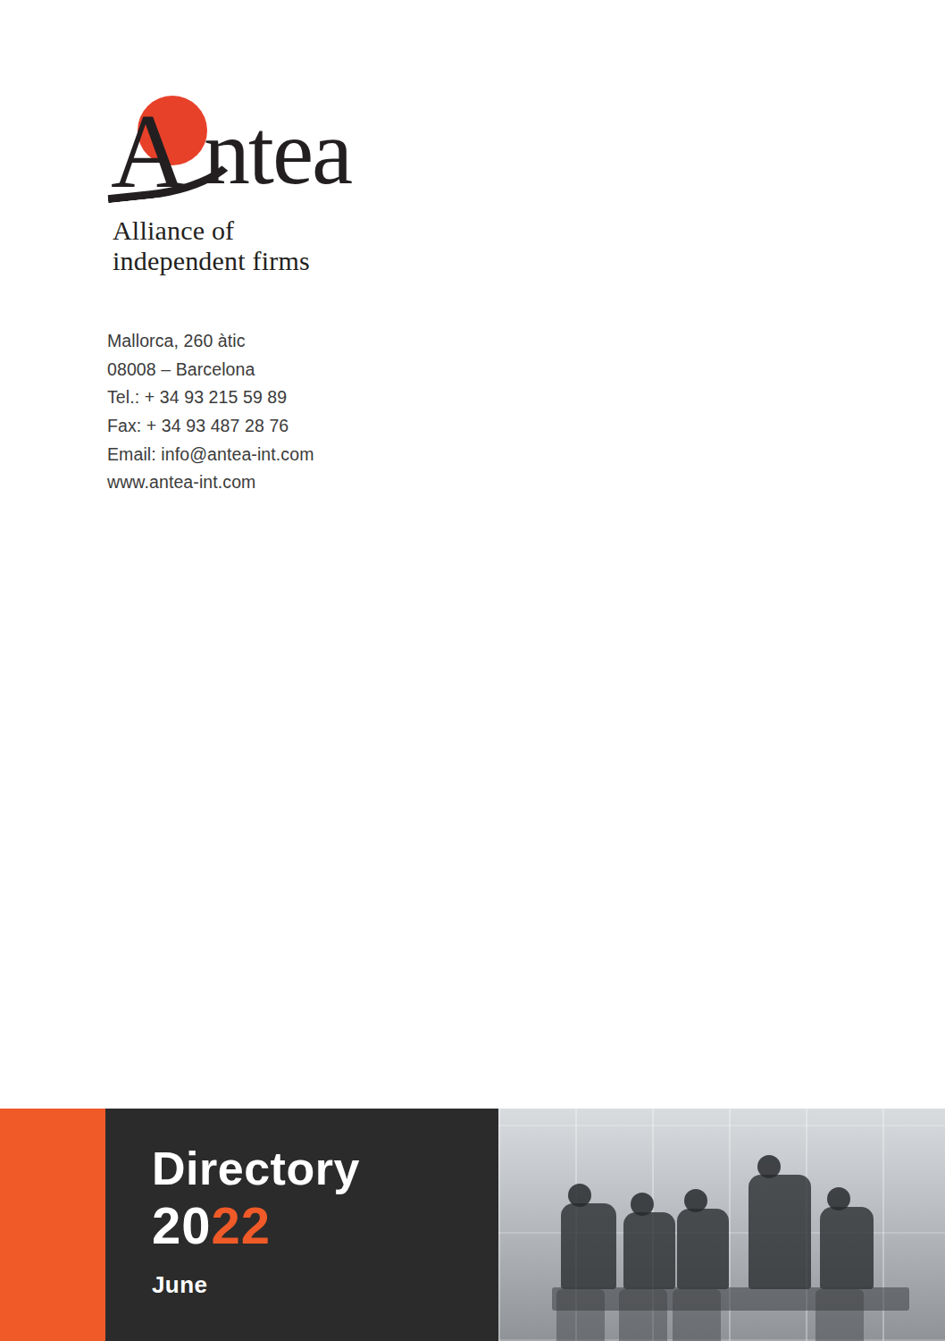A ntea
Alliance of
independent firms
Mallorca, 260 àtic
08008 – Barcelona
Tel.: + 34 93 215 59 89
Fax: + 34 93 487 28 76
Email: info@antea-int.com
www.antea-int.com
Directory
2022
June